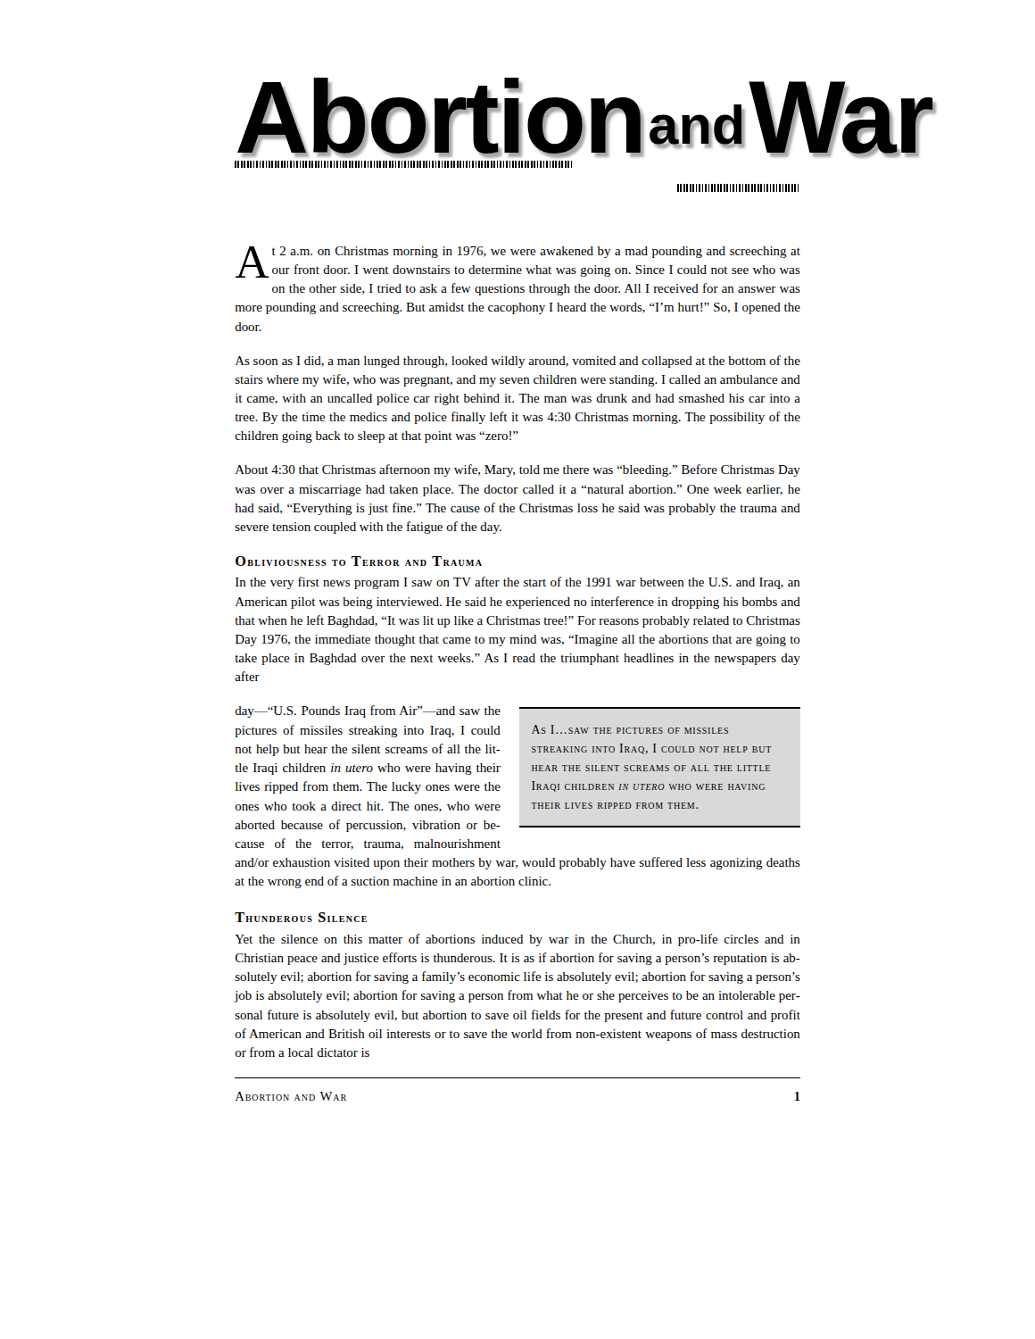Abortion and War
At 2 a.m. on Christmas morning in 1976, we were awakened by a mad pounding and screeching at our front door. I went downstairs to determine what was going on. Since I could not see who was on the other side, I tried to ask a few questions through the door. All I received for an answer was more pounding and screeching. But amidst the cacophony I heard the words, “I’m hurt!” So, I opened the door.
As soon as I did, a man lunged through, looked wildly around, vomited and collapsed at the bottom of the stairs where my wife, who was pregnant, and my seven children were standing. I called an ambulance and it came, with an uncalled police car right behind it. The man was drunk and had smashed his car into a tree. By the time the medics and police finally left it was 4:30 Christmas morning. The possibility of the children going back to sleep at that point was “zero!”
About 4:30 that Christmas afternoon my wife, Mary, told me there was “bleeding.” Before Christmas Day was over a miscarriage had taken place. The doctor called it a “natural abortion.” One week earlier, he had said, “Everything is just fine.” The cause of the Christmas loss he said was probably the trauma and severe tension coupled with the fatigue of the day.
Obliviousness to Terror and Trauma
In the very first news program I saw on TV after the start of the 1991 war between the U.S. and Iraq, an American pilot was being interviewed. He said he experienced no interference in dropping his bombs and that when he left Baghdad, “It was lit up like a Christmas tree!” For reasons probably related to Christmas Day 1976, the immediate thought that came to my mind was, “Imagine all the abortions that are going to take place in Baghdad over the next weeks.” As I read the triumphant headlines in the newspapers day after
As I…saw the pictures of missiles streaking into Iraq, I could not help but hear the silent screams of all the little Iraqi children in utero who were having their lives ripped from them.
day—“U.S. Pounds Iraq from Air”—and saw the pictures of missiles streaking into Iraq, I could not help but hear the silent screams of all the little Iraqi children in utero who were having their lives ripped from them. The lucky ones were the ones who took a direct hit. The ones, who were aborted because of percussion, vibration or because of the terror, trauma, malnourishment and/or exhaustion visited upon their mothers by war, would probably have suffered less agonizing deaths at the wrong end of a suction machine in an abortion clinic.
Thunderous Silence
Yet the silence on this matter of abortions induced by war in the Church, in pro-life circles and in Christian peace and justice efforts is thunderous. It is as if abortion for saving a person’s reputation is absolutely evil; abortion for saving a family’s economic life is absolutely evil; abortion for saving a person’s job is absolutely evil; abortion for saving a person from what he or she perceives to be an intolerable personal future is absolutely evil, but abortion to save oil fields for the present and future control and profit of American and British oil interests or to save the world from non-existent weapons of mass destruction or from a local dictator is
Abortion and War
1